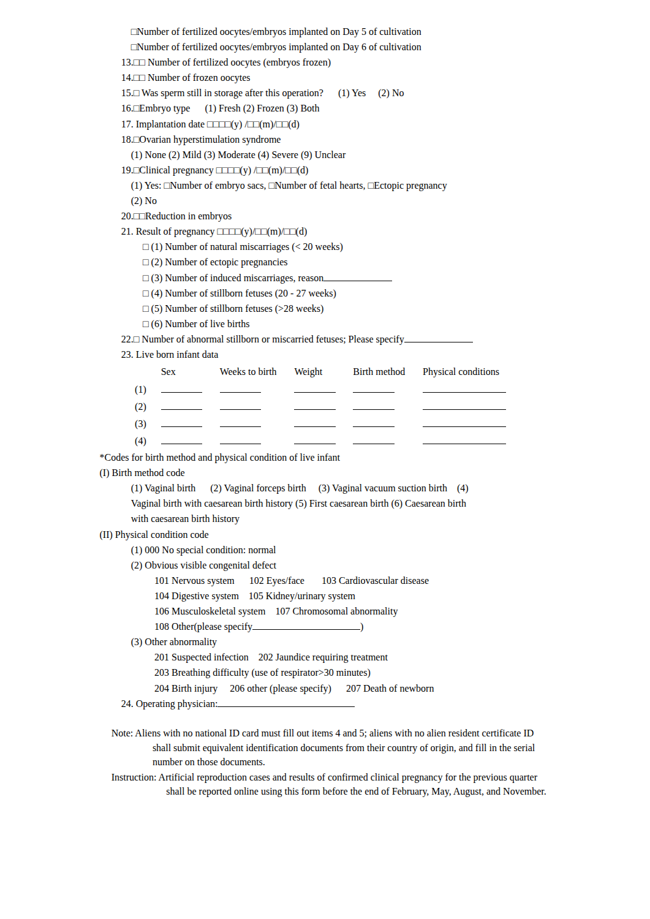Number of fertilized oocytes/embryos implanted on Day 5 of cultivation
Number of fertilized oocytes/embryos implanted on Day 6 of cultivation
13. Number of fertilized oocytes (embryos frozen)
14. Number of frozen oocytes
15. Was sperm still in storage after this operation? (1) Yes (2) No
16. Embryo type (1) Fresh (2) Frozen (3) Both
17. Implantation date (y) / (m)/ (d)
18. Ovarian hyperstimulation syndrome
(1) None (2) Mild (3) Moderate (4) Severe (9) Unclear
19. Clinical pregnancy (y) / (m)/ (d)
(1) Yes: Number of embryo sacs, Number of fetal hearts, Ectopic pregnancy
(2) No
20. Reduction in embryos
21. Result of pregnancy (y)/ (m)/ (d)
(1) Number of natural miscarriages (< 20 weeks)
(2) Number of ectopic pregnancies
(3) Number of induced miscarriages, reason
(4) Number of stillborn fetuses (20 - 27 weeks)
(5) Number of stillborn fetuses (>28 weeks)
(6) Number of live births
22. Number of abnormal stillborn or miscarried fetuses; Please specify
23. Live born infant data
| | Sex | Weeks to birth | Weight | Birth method | Physical conditions |
| --- | --- | --- | --- | --- | --- |
| (1) | | | | | |
| (2) | | | | | |
| (3) | | | | | |
| (4) | | | | | |
*Codes for birth method and physical condition of live infant
(I) Birth method code
(1) Vaginal birth (2) Vaginal forceps birth (3) Vaginal vacuum suction birth (4)
Vaginal birth with caesarean birth history (5) First caesarean birth (6) Caesarean birth
with caesarean birth history
(II) Physical condition code
(1) 000 No special condition: normal
(2) Obvious visible congenital defect
101 Nervous system 102 Eyes/face 103 Cardiovascular disease
104 Digestive system 105 Kidney/urinary system
106 Musculoskeletal system 107 Chromosomal abnormality
108 Other(please specify )
(3) Other abnormality
201 Suspected infection 202 Jaundice requiring treatment
203 Breathing difficulty (use of respirator>30 minutes)
204 Birth injury 206 other (please specify) 207 Death of newborn
24. Operating physician:
Note: Aliens with no national ID card must fill out items 4 and 5; aliens with no alien resident certificate ID shall submit equivalent identification documents from their country of origin, and fill in the serial number on those documents.
Instruction: Artificial reproduction cases and results of confirmed clinical pregnancy for the previous quarter shall be reported online using this form before the end of February, May, August, and November.